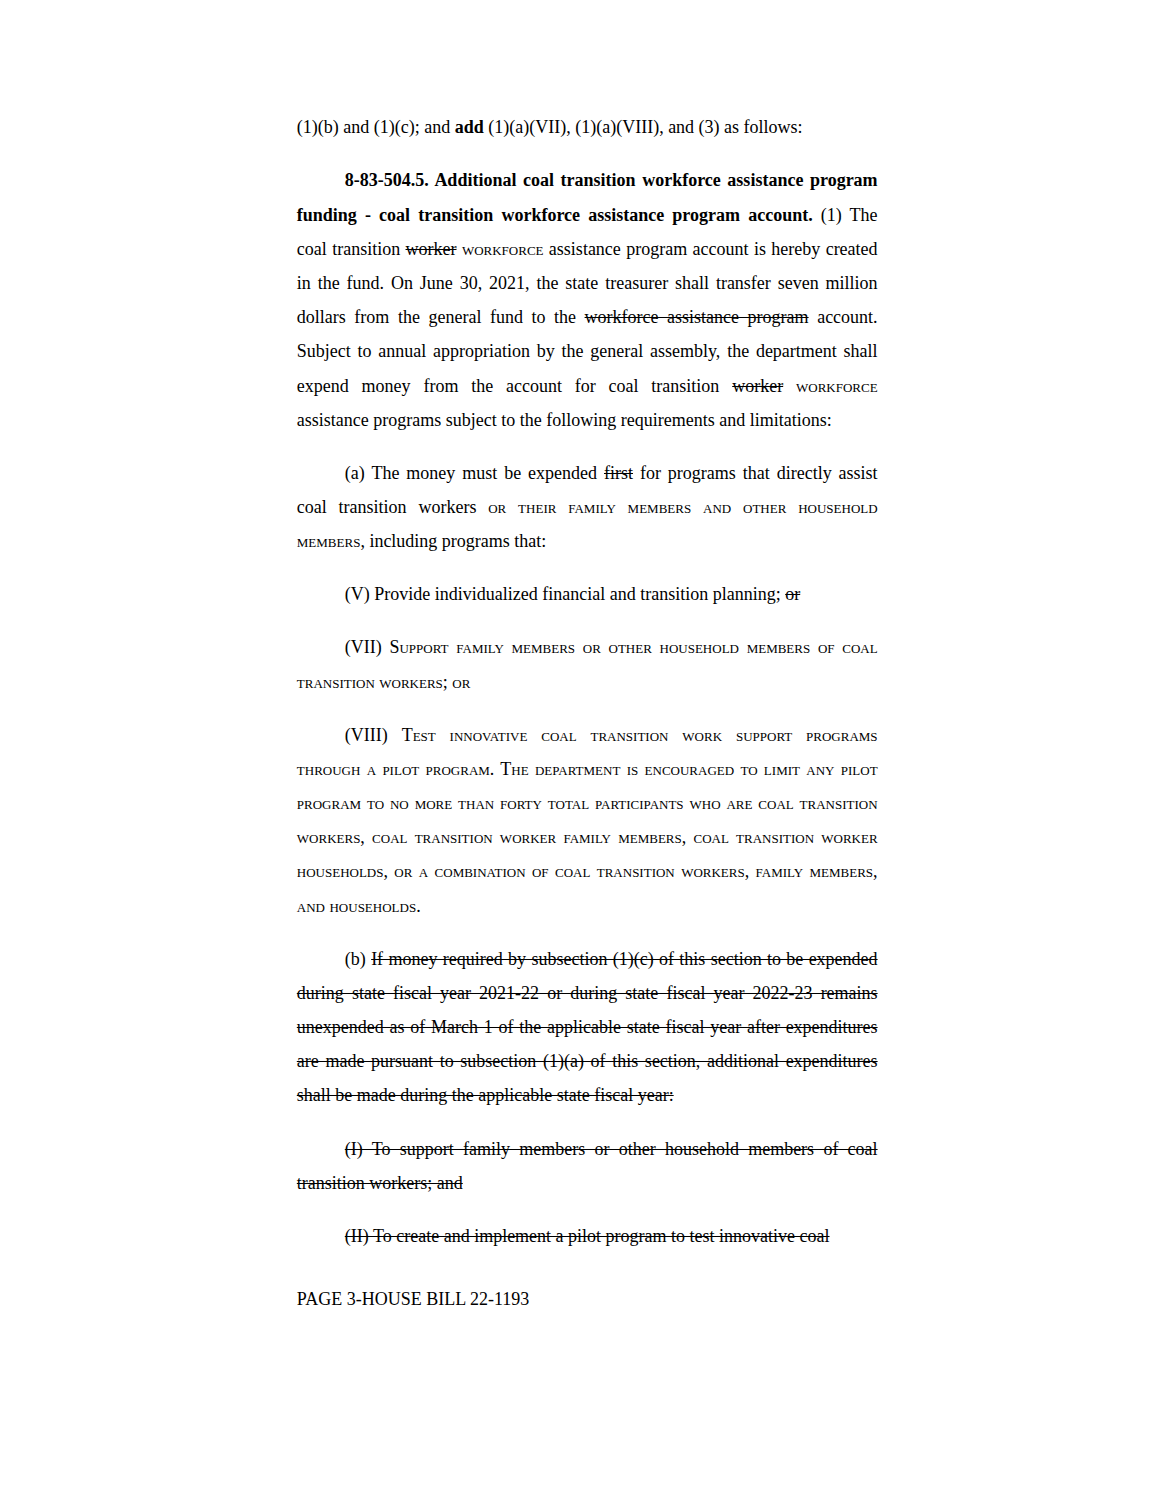(1)(b) and (1)(c); and add (1)(a)(VII), (1)(a)(VIII), and (3) as follows:
8-83-504.5. Additional coal transition workforce assistance program funding - coal transition workforce assistance program account. (1) The coal transition worker workforce assistance program account is hereby created in the fund. On June 30, 2021, the state treasurer shall transfer seven million dollars from the general fund to the workforce assistance program account. Subject to annual appropriation by the general assembly, the department shall expend money from the account for coal transition worker workforce assistance programs subject to the following requirements and limitations:
(a) The money must be expended first for programs that directly assist coal transition workers or their family members and other household members, including programs that:
(V) Provide individualized financial and transition planning; or
(VII) Support family members or other household members of coal transition workers; or
(VIII) Test innovative coal transition work support programs through a pilot program. The department is encouraged to limit any pilot program to no more than forty total participants who are coal transition workers, coal transition worker family members, coal transition worker households, or a combination of coal transition workers, family members, and households.
(b) If money required by subsection (1)(c) of this section to be expended during state fiscal year 2021-22 or during state fiscal year 2022-23 remains unexpended as of March 1 of the applicable state fiscal year after expenditures are made pursuant to subsection (1)(a) of this section, additional expenditures shall be made during the applicable state fiscal year:
(I) To support family members or other household members of coal transition workers; and
(II) To create and implement a pilot program to test innovative coal
PAGE 3-HOUSE BILL 22-1193